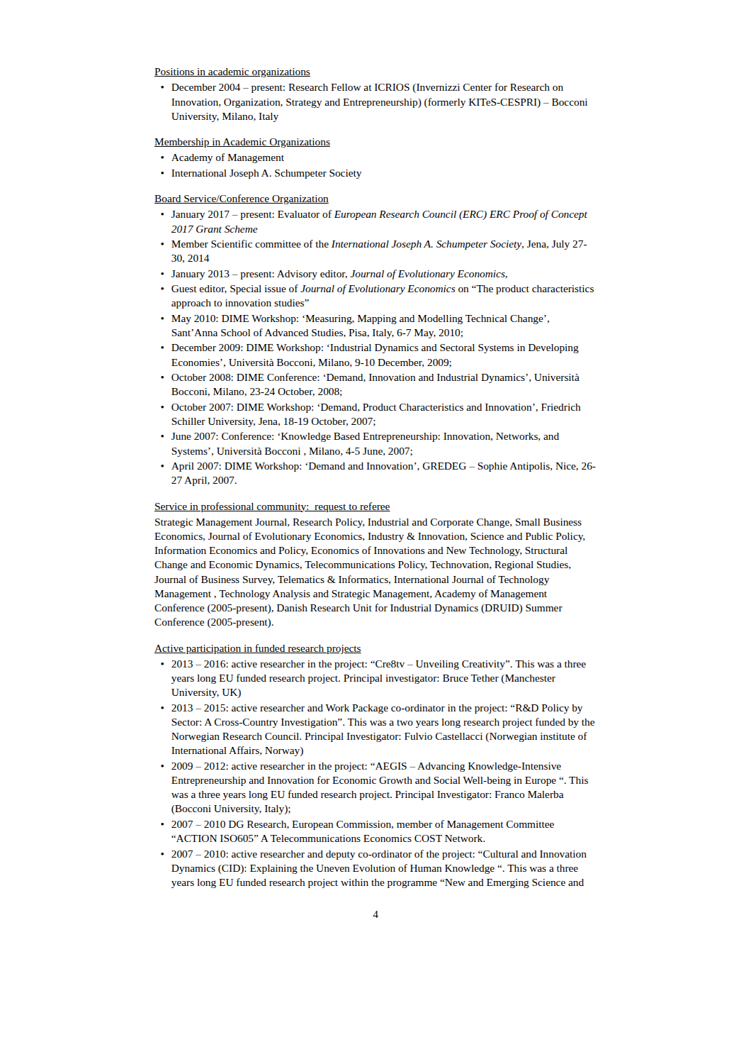Positions in academic organizations
December 2004 – present: Research Fellow at ICRIOS (Invernizzi Center for Research on Innovation, Organization, Strategy and Entrepreneurship) (formerly KITeS-CESPRI) – Bocconi University, Milano, Italy
Membership in Academic Organizations
Academy of Management
International Joseph A. Schumpeter Society
Board Service/Conference Organization
January 2017 – present: Evaluator of European Research Council (ERC) ERC Proof of Concept 2017 Grant Scheme
Member Scientific committee of the International Joseph A. Schumpeter Society, Jena, July 27-30, 2014
January 2013 – present: Advisory editor, Journal of Evolutionary Economics,
Guest editor, Special issue of Journal of Evolutionary Economics on “The product characteristics approach to innovation studies”
May 2010: DIME Workshop: ‘Measuring, Mapping and Modelling Technical Change’, Sant’Anna School of Advanced Studies, Pisa, Italy, 6-7 May, 2010;
December 2009: DIME Workshop: ‘Industrial Dynamics and Sectoral Systems in Developing Economies’, Università Bocconi, Milano, 9-10 December, 2009;
October 2008: DIME Conference: ‘Demand, Innovation and Industrial Dynamics’, Università Bocconi, Milano, 23-24 October, 2008;
October 2007: DIME Workshop: ‘Demand, Product Characteristics and Innovation’, Friedrich Schiller University, Jena, 18-19 October, 2007;
June 2007: Conference: ‘Knowledge Based Entrepreneurship: Innovation, Networks, and Systems’, Università Bocconi , Milano, 4-5 June, 2007;
April 2007: DIME Workshop: ‘Demand and Innovation’, GREDEG – Sophie Antipolis, Nice, 26-27 April, 2007.
Service in professional community: request to referee
Strategic Management Journal, Research Policy, Industrial and Corporate Change, Small Business Economics, Journal of Evolutionary Economics, Industry & Innovation, Science and Public Policy, Information Economics and Policy, Economics of Innovations and New Technology, Structural Change and Economic Dynamics, Telecommunications Policy, Technovation, Regional Studies, Journal of Business Survey, Telematics & Informatics, International Journal of Technology Management , Technology Analysis and Strategic Management, Academy of Management Conference (2005-present), Danish Research Unit for Industrial Dynamics (DRUID) Summer Conference (2005-present).
Active participation in funded research projects
2013 – 2016: active researcher in the project: “Cre8tv – Unveiling Creativity”. This was a three years long EU funded research project. Principal investigator: Bruce Tether (Manchester University, UK)
2013 – 2015: active researcher and Work Package co-ordinator in the project: “R&D Policy by Sector: A Cross-Country Investigation”. This was a two years long research project funded by the Norwegian Research Council. Principal Investigator: Fulvio Castellacci (Norwegian institute of International Affairs, Norway)
2009 – 2012: active researcher in the project: “AEGIS – Advancing Knowledge-Intensive Entrepreneurship and Innovation for Economic Growth and Social Well-being in Europe “. This was a three years long EU funded research project. Principal Investigator: Franco Malerba (Bocconi University, Italy);
2007 – 2010 DG Research, European Commission, member of Management Committee “ACTION ISO605” A Telecommunications Economics COST Network.
2007 – 2010: active researcher and deputy co-ordinator of the project: “Cultural and Innovation Dynamics (CID): Explaining the Uneven Evolution of Human Knowledge “. This was a three years long EU funded research project within the programme “New and Emerging Science and
4